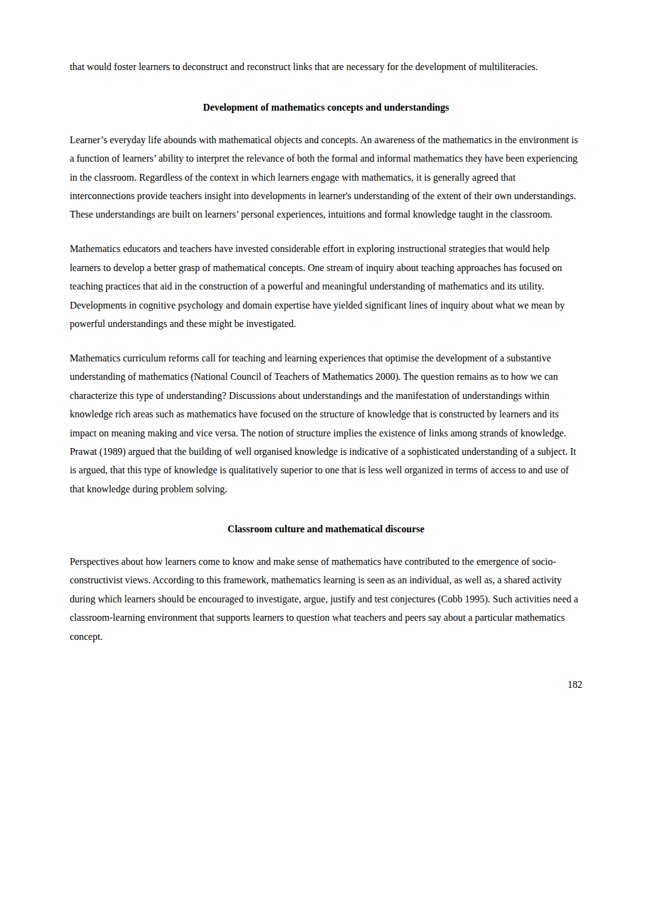that would foster learners to deconstruct and reconstruct links that are necessary for the development of multiliteracies.
Development of mathematics concepts and understandings
Learner’s everyday life abounds with mathematical objects and concepts. An awareness of the mathematics in the environment is a function of learners’ ability to interpret the relevance of both the formal and informal mathematics they have been experiencing in the classroom. Regardless of the context in which learners engage with mathematics, it is generally agreed that interconnections provide teachers insight into developments in learner's understanding of the extent of their own understandings. These understandings are built on learners’ personal experiences, intuitions and formal knowledge taught in the classroom.
Mathematics educators and teachers have invested considerable effort in exploring instructional strategies that would help learners to develop a better grasp of mathematical concepts. One stream of inquiry about teaching approaches has focused on teaching practices that aid in the construction of a powerful and meaningful understanding of mathematics and its utility. Developments in cognitive psychology and domain expertise have yielded significant lines of inquiry about what we mean by powerful understandings and these might be investigated.
Mathematics curriculum reforms call for teaching and learning experiences that optimise the development of a substantive understanding of mathematics (National Council of Teachers of Mathematics 2000). The question remains as to how we can characterize this type of understanding? Discussions about understandings and the manifestation of understandings within knowledge rich areas such as mathematics have focused on the structure of knowledge that is constructed by learners and its impact on meaning making and vice versa. The notion of structure implies the existence of links among strands of knowledge. Prawat (1989) argued that the building of well organised knowledge is indicative of a sophisticated understanding of a subject. It is argued, that this type of knowledge is qualitatively superior to one that is less well organized in terms of access to and use of that knowledge during problem solving.
Classroom culture and mathematical discourse
Perspectives about how learners come to know and make sense of mathematics have contributed to the emergence of socio-constructivist views. According to this framework, mathematics learning is seen as an individual, as well as, a shared activity during which learners should be encouraged to investigate, argue, justify and test conjectures (Cobb 1995). Such activities need a classroom-learning environment that supports learners to question what teachers and peers say about a particular mathematics concept.
182